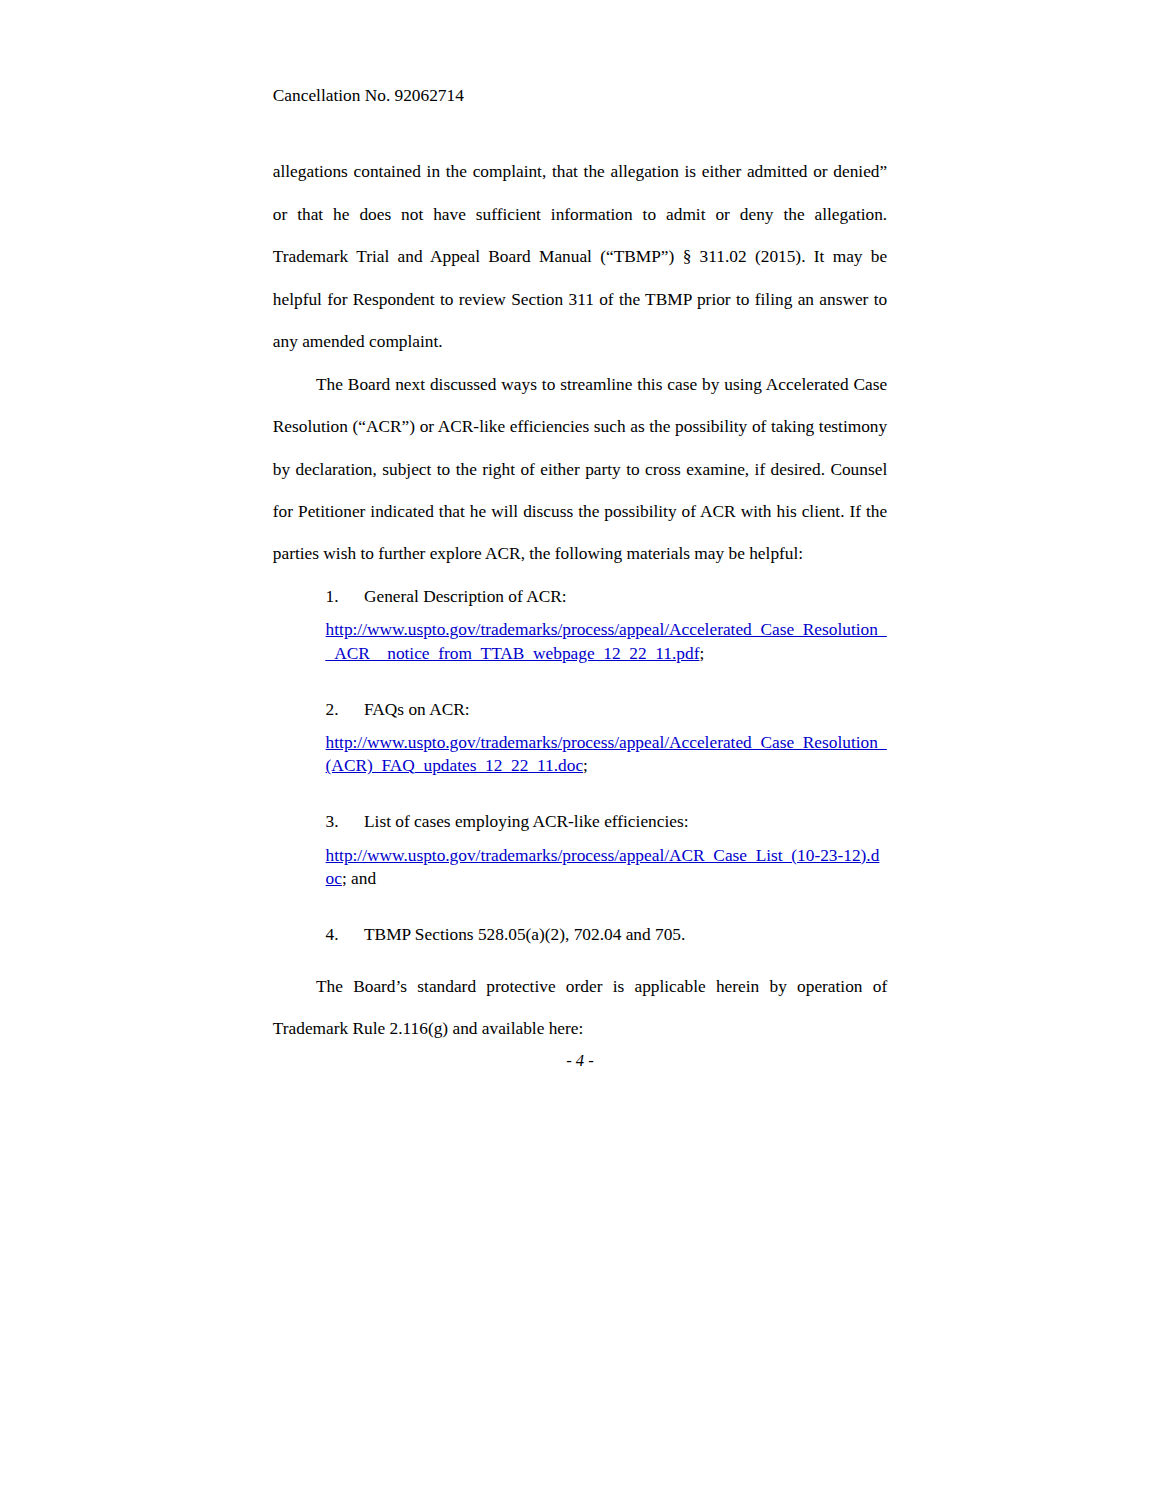Cancellation No. 92062714
allegations contained in the complaint, that the allegation is either admitted or denied” or that he does not have sufficient information to admit or deny the allegation. Trademark Trial and Appeal Board Manual (“TBMP”) § 311.02 (2015). It may be helpful for Respondent to review Section 311 of the TBMP prior to filing an answer to any amended complaint.
The Board next discussed ways to streamline this case by using Accelerated Case Resolution (“ACR”) or ACR-like efficiencies such as the possibility of taking testimony by declaration, subject to the right of either party to cross examine, if desired. Counsel for Petitioner indicated that he will discuss the possibility of ACR with his client. If the parties wish to further explore ACR, the following materials may be helpful:
General Description of ACR:
http://www.uspto.gov/trademarks/process/appeal/Accelerated_Case_Resolution__ACR__notice_from_TTAB_webpage_12_22_11.pdf;
FAQs on ACR:
http://www.uspto.gov/trademarks/process/appeal/Accelerated_Case_Resolution_(ACR)_FAQ_updates_12_22_11.doc;
List of cases employing ACR-like efficiencies:
http://www.uspto.gov/trademarks/process/appeal/ACR_Case_List_(10-23-12).doc; and
TBMP Sections 528.05(a)(2), 702.04 and 705.
The Board’s standard protective order is applicable herein by operation of Trademark Rule 2.116(g) and available here:
- 4 -